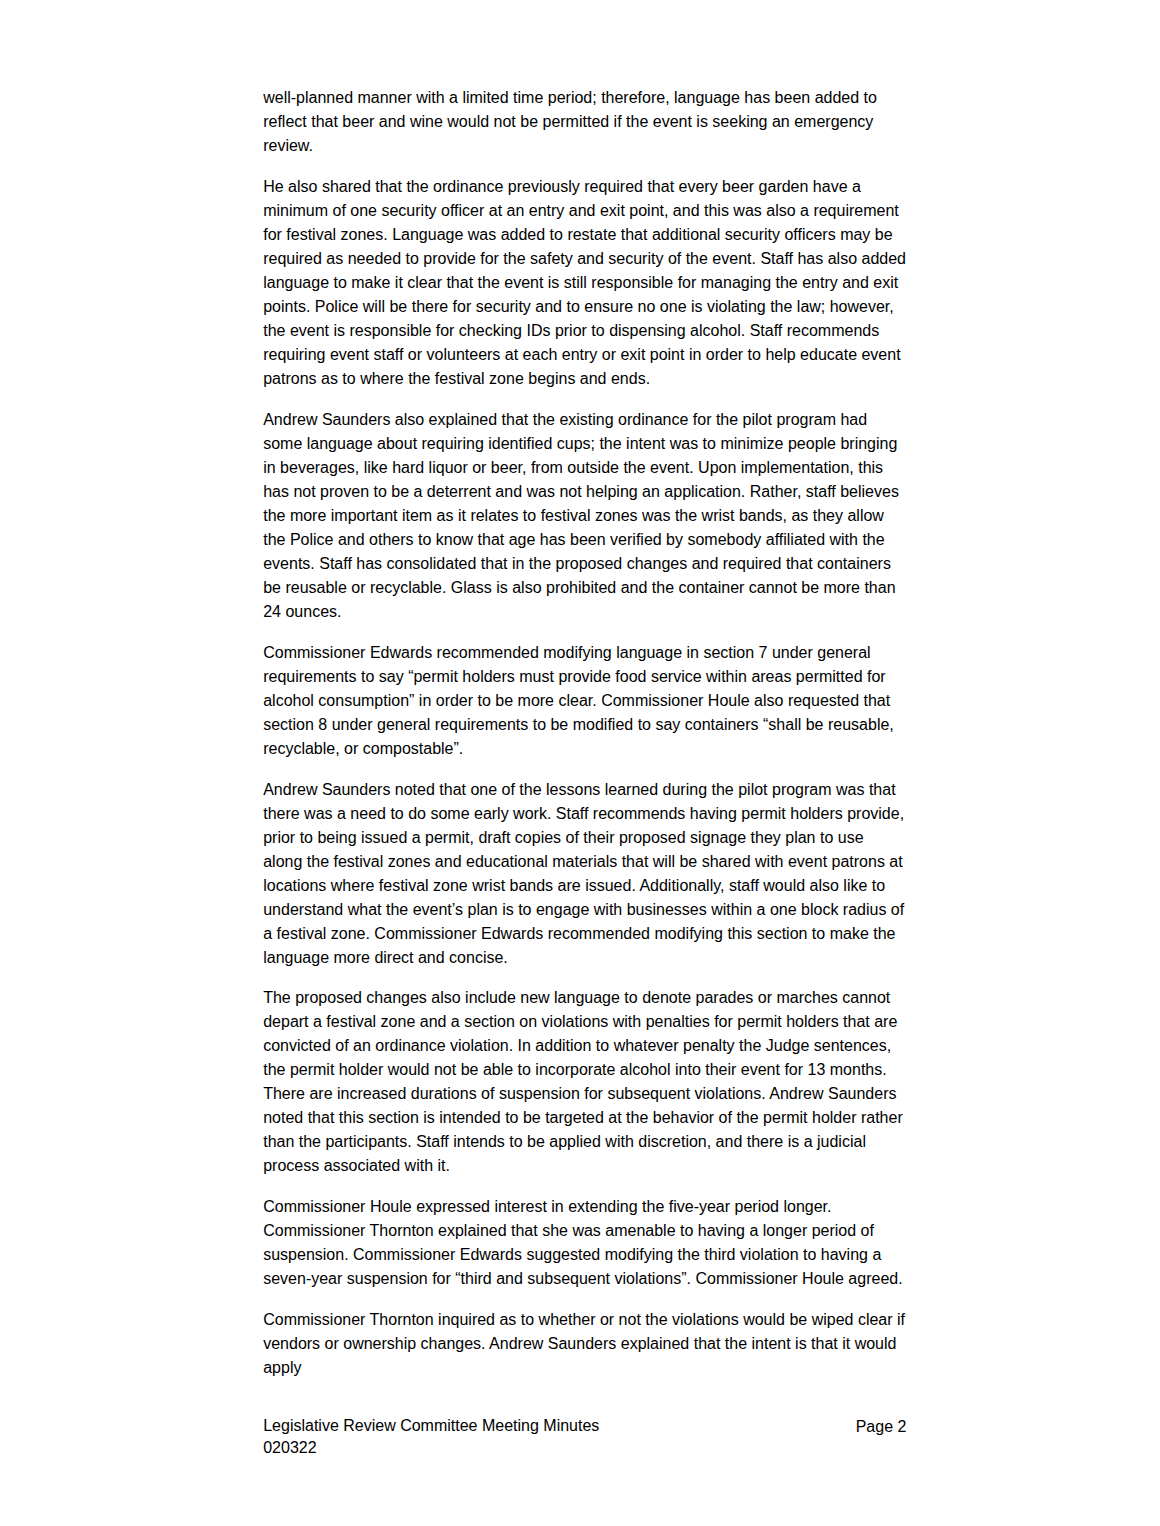well-planned manner with a limited time period; therefore, language has been added to reflect that beer and wine would not be permitted if the event is seeking an emergency review.
He also shared that the ordinance previously required that every beer garden have a minimum of one security officer at an entry and exit point, and this was also a requirement for festival zones. Language was added to restate that additional security officers may be required as needed to provide for the safety and security of the event. Staff has also added language to make it clear that the event is still responsible for managing the entry and exit points. Police will be there for security and to ensure no one is violating the law; however, the event is responsible for checking IDs prior to dispensing alcohol. Staff recommends requiring event staff or volunteers at each entry or exit point in order to help educate event patrons as to where the festival zone begins and ends.
Andrew Saunders also explained that the existing ordinance for the pilot program had some language about requiring identified cups; the intent was to minimize people bringing in beverages, like hard liquor or beer, from outside the event. Upon implementation, this has not proven to be a deterrent and was not helping an application. Rather, staff believes the more important item as it relates to festival zones was the wrist bands, as they allow the Police and others to know that age has been verified by somebody affiliated with the events. Staff has consolidated that in the proposed changes and required that containers be reusable or recyclable. Glass is also prohibited and the container cannot be more than 24 ounces.
Commissioner Edwards recommended modifying language in section 7 under general requirements to say “permit holders must provide food service within areas permitted for alcohol consumption” in order to be more clear. Commissioner Houle also requested that section 8 under general requirements to be modified to say containers “shall be reusable, recyclable, or compostable”.
Andrew Saunders noted that one of the lessons learned during the pilot program was that there was a need to do some early work. Staff recommends having permit holders provide, prior to being issued a permit, draft copies of their proposed signage they plan to use along the festival zones and educational materials that will be shared with event patrons at locations where festival zone wrist bands are issued. Additionally, staff would also like to understand what the event’s plan is to engage with businesses within a one block radius of a festival zone. Commissioner Edwards recommended modifying this section to make the language more direct and concise.
The proposed changes also include new language to denote parades or marches cannot depart a festival zone and a section on violations with penalties for permit holders that are convicted of an ordinance violation. In addition to whatever penalty the Judge sentences, the permit holder would not be able to incorporate alcohol into their event for 13 months. There are increased durations of suspension for subsequent violations. Andrew Saunders noted that this section is intended to be targeted at the behavior of the permit holder rather than the participants. Staff intends to be applied with discretion, and there is a judicial process associated with it.
Commissioner Houle expressed interest in extending the five-year period longer. Commissioner Thornton explained that she was amenable to having a longer period of suspension. Commissioner Edwards suggested modifying the third violation to having a seven-year suspension for “third and subsequent violations”. Commissioner Houle agreed.
Commissioner Thornton inquired as to whether or not the violations would be wiped clear if vendors or ownership changes. Andrew Saunders explained that the intent is that it would apply
Legislative Review Committee Meeting Minutes
020322
Page 2